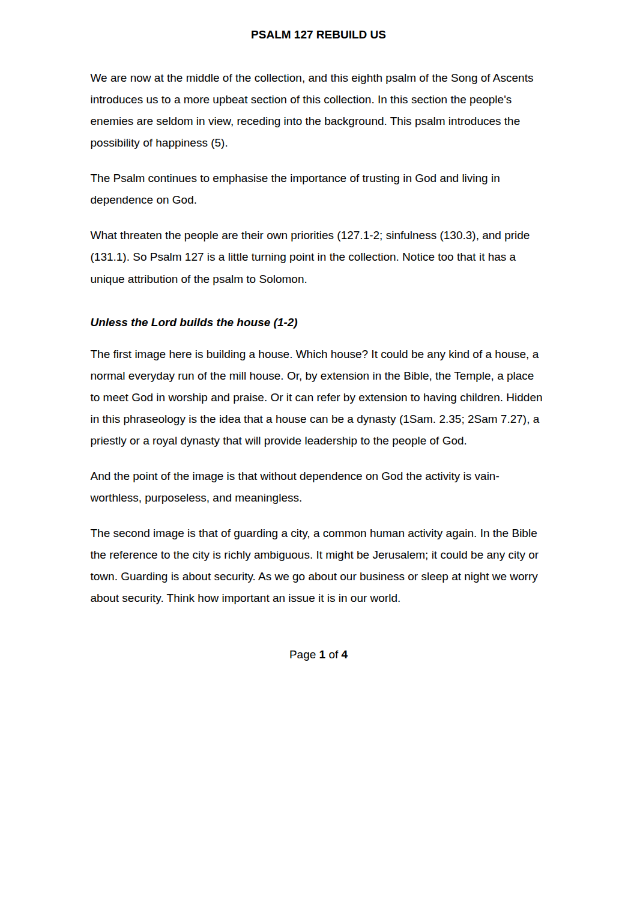PSALM 127 REBUILD US
We are now at the middle of the collection, and this eighth psalm of the Song of Ascents introduces us to a more upbeat section of this collection. In this section the people's enemies are seldom in view, receding into the background. This psalm introduces the possibility of happiness (5).
The Psalm continues to emphasise the importance of trusting in God and living in dependence on God.
What threaten the people are their own priorities (127.1-2; sinfulness (130.3), and pride (131.1). So Psalm 127 is a little turning point in the collection. Notice too that it has a unique attribution of the psalm to Solomon.
Unless the Lord builds the house (1-2)
The first image here is building a house. Which house? It could be any kind of a house, a normal everyday run of the mill house. Or, by extension in the Bible, the Temple, a place to meet God in worship and praise. Or it can refer by extension to having children. Hidden in this phraseology is the idea that a house can be a dynasty (1Sam. 2.35; 2Sam 7.27), a priestly or a royal dynasty that will provide leadership to the people of God.
And the point of the image is that without dependence on God the activity is vain-worthless, purposeless, and meaningless.
The second image is that of guarding a city, a common human activity again. In the Bible the reference to the city is richly ambiguous. It might be Jerusalem; it could be any city or town. Guarding is about security. As we go about our business or sleep at night we worry about security. Think how important an issue it is in our world.
Page 1 of 4